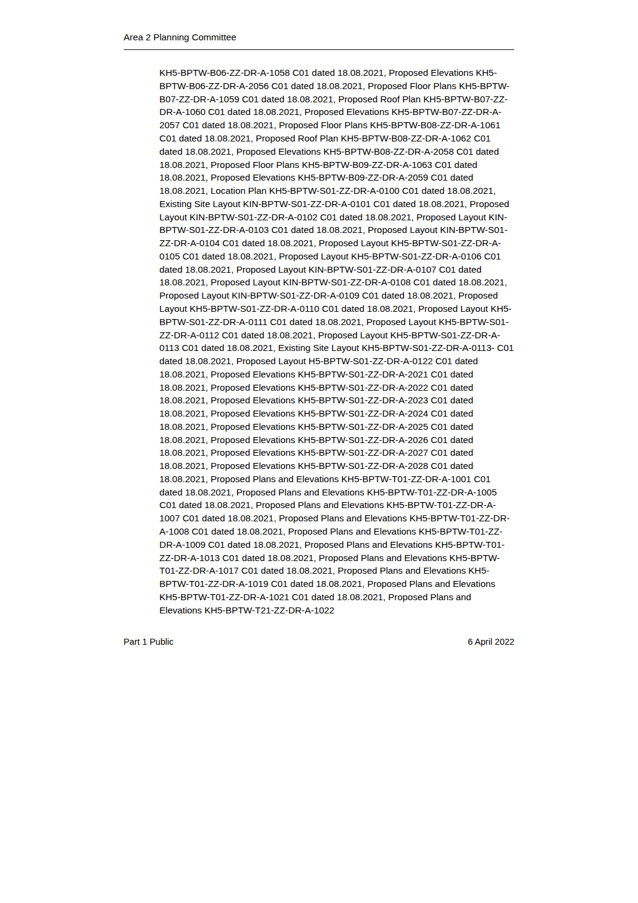Area 2 Planning Committee
KH5-BPTW-B06-ZZ-DR-A-1058 C01 dated 18.08.2021, Proposed Elevations KH5-BPTW-B06-ZZ-DR-A-2056 C01 dated 18.08.2021, Proposed Floor Plans KH5-BPTW-B07-ZZ-DR-A-1059 C01 dated 18.08.2021, Proposed Roof Plan KH5-BPTW-B07-ZZ-DR-A-1060 C01 dated 18.08.2021, Proposed Elevations KH5-BPTW-B07-ZZ-DR-A-2057 C01 dated 18.08.2021, Proposed Floor Plans KH5-BPTW-B08-ZZ-DR-A-1061 C01 dated 18.08.2021, Proposed Roof Plan KH5-BPTW-B08-ZZ-DR-A-1062 C01 dated 18.08.2021, Proposed Elevations KH5-BPTW-B08-ZZ-DR-A-2058 C01 dated 18.08.2021, Proposed Floor Plans KH5-BPTW-B09-ZZ-DR-A-1063 C01 dated 18.08.2021, Proposed Elevations KH5-BPTW-B09-ZZ-DR-A-2059 C01 dated 18.08.2021, Location Plan KH5-BPTW-S01-ZZ-DR-A-0100 C01 dated 18.08.2021, Existing Site Layout KIN-BPTW-S01-ZZ-DR-A-0101 C01 dated 18.08.2021, Proposed Layout KIN-BPTW-S01-ZZ-DR-A-0102 C01 dated 18.08.2021, Proposed Layout KIN-BPTW-S01-ZZ-DR-A-0103 C01 dated 18.08.2021, Proposed Layout KIN-BPTW-S01-ZZ-DR-A-0104 C01 dated 18.08.2021, Proposed Layout KH5-BPTW-S01-ZZ-DR-A-0105 C01 dated 18.08.2021, Proposed Layout KH5-BPTW-S01-ZZ-DR-A-0106 C01 dated 18.08.2021, Proposed Layout KIN-BPTW-S01-ZZ-DR-A-0107 C01 dated 18.08.2021, Proposed Layout KIN-BPTW-S01-ZZ-DR-A-0108 C01 dated 18.08.2021, Proposed Layout KIN-BPTW-S01-ZZ-DR-A-0109 C01 dated 18.08.2021, Proposed Layout KH5-BPTW-S01-ZZ-DR-A-0110 C01 dated 18.08.2021, Proposed Layout KH5-BPTW-S01-ZZ-DR-A-0111 C01 dated 18.08.2021, Proposed Layout KH5-BPTW-S01-ZZ-DR-A-0112 C01 dated 18.08.2021, Proposed Layout KH5-BPTW-S01-ZZ-DR-A-0113 C01 dated 18.08.2021, Existing Site Layout KH5-BPTW-S01-ZZ-DR-A-0113- C01 dated 18.08.2021, Proposed Layout H5-BPTW-S01-ZZ-DR-A-0122 C01 dated 18.08.2021, Proposed Elevations KH5-BPTW-S01-ZZ-DR-A-2021 C01 dated 18.08.2021, Proposed Elevations KH5-BPTW-S01-ZZ-DR-A-2022 C01 dated 18.08.2021, Proposed Elevations KH5-BPTW-S01-ZZ-DR-A-2023 C01 dated 18.08.2021, Proposed Elevations KH5-BPTW-S01-ZZ-DR-A-2024 C01 dated 18.08.2021, Proposed Elevations KH5-BPTW-S01-ZZ-DR-A-2025 C01 dated 18.08.2021, Proposed Elevations KH5-BPTW-S01-ZZ-DR-A-2026 C01 dated 18.08.2021, Proposed Elevations KH5-BPTW-S01-ZZ-DR-A-2027 C01 dated 18.08.2021, Proposed Elevations KH5-BPTW-S01-ZZ-DR-A-2028 C01 dated 18.08.2021, Proposed Plans and Elevations KH5-BPTW-T01-ZZ-DR-A-1001 C01 dated 18.08.2021, Proposed Plans and Elevations KH5-BPTW-T01-ZZ-DR-A-1005 C01 dated 18.08.2021, Proposed Plans and Elevations KH5-BPTW-T01-ZZ-DR-A-1007 C01 dated 18.08.2021, Proposed Plans and Elevations KH5-BPTW-T01-ZZ-DR-A-1008 C01 dated 18.08.2021, Proposed Plans and Elevations KH5-BPTW-T01-ZZ-DR-A-1009 C01 dated 18.08.2021, Proposed Plans and Elevations KH5-BPTW-T01-ZZ-DR-A-1013 C01 dated 18.08.2021, Proposed Plans and Elevations KH5-BPTW-T01-ZZ-DR-A-1017 C01 dated 18.08.2021, Proposed Plans and Elevations KH5-BPTW-T01-ZZ-DR-A-1019 C01 dated 18.08.2021, Proposed Plans and Elevations KH5-BPTW-T01-ZZ-DR-A-1021 C01 dated 18.08.2021, Proposed Plans and Elevations KH5-BPTW-T21-ZZ-DR-A-1022
Part 1 Public 6 April 2022